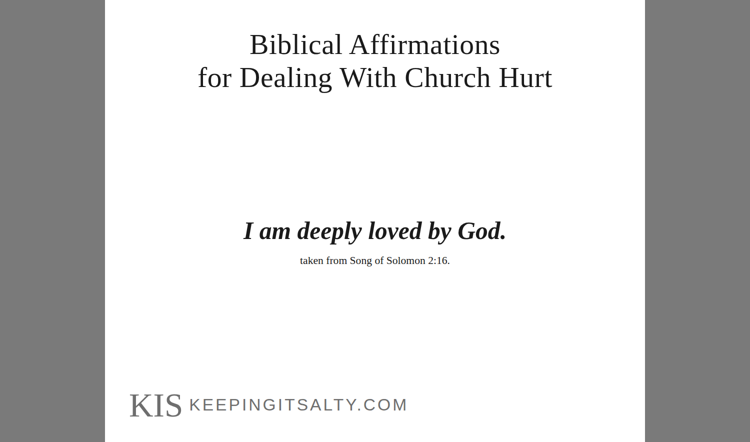Biblical Affirmations for Dealing With Church Hurt
I am deeply loved by God.
taken from Song of Solomon 2:16.
KIS keepingitsalty.com